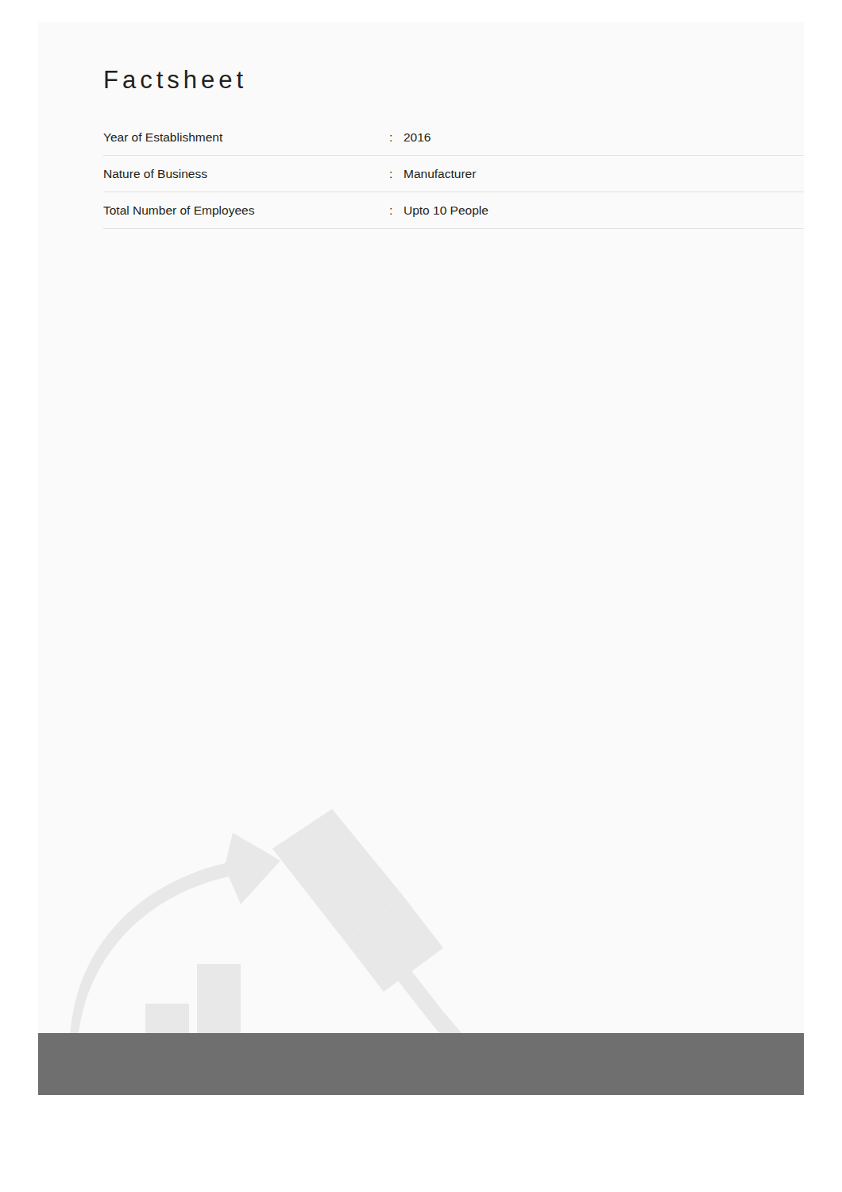Factsheet
| Year of Establishment | : | 2016 |
| Nature of Business | : | Manufacturer |
| Total Number of Employees | : | Upto 10 People |